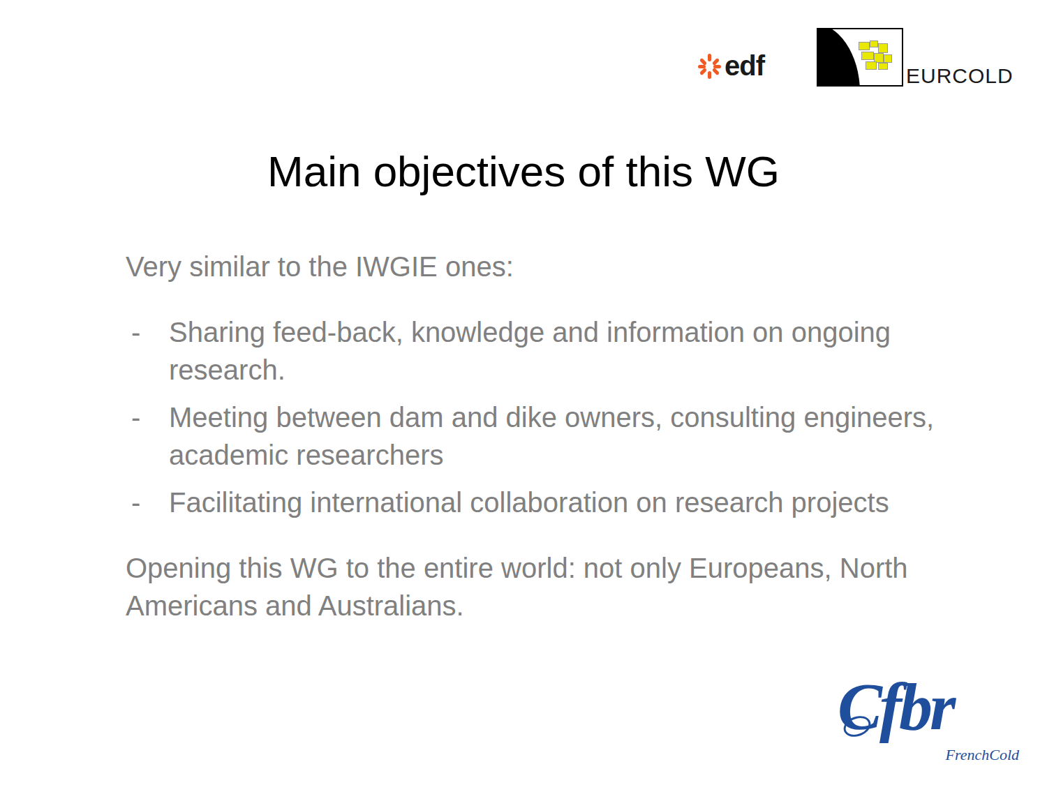edf
EURCOLD
Main objectives of this WG
Very similar to the IWGIE ones:
Sharing feed-back, knowledge and information on ongoing research.
Meeting between dam and dike owners, consulting engineers, academic researchers
Facilitating international collaboration on research projects
Opening this WG to the entire world: not only Europeans, North Americans and Australians.
Cfbr
FrenchCold